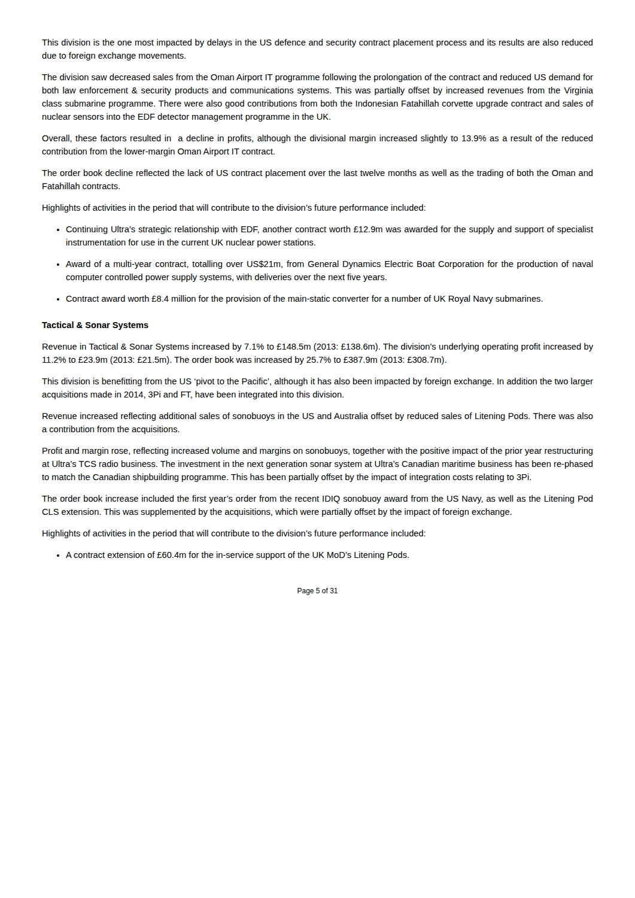This division is the one most impacted by delays in the US defence and security contract placement process and its results are also reduced due to foreign exchange movements.
The division saw decreased sales from the Oman Airport IT programme following the prolongation of the contract and reduced US demand for both law enforcement & security products and communications systems. This was partially offset by increased revenues from the Virginia class submarine programme. There were also good contributions from both the Indonesian Fatahillah corvette upgrade contract and sales of nuclear sensors into the EDF detector management programme in the UK.
Overall, these factors resulted in a decline in profits, although the divisional margin increased slightly to 13.9% as a result of the reduced contribution from the lower-margin Oman Airport IT contract.
The order book decline reflected the lack of US contract placement over the last twelve months as well as the trading of both the Oman and Fatahillah contracts.
Highlights of activities in the period that will contribute to the division’s future performance included:
Continuing Ultra’s strategic relationship with EDF, another contract worth £12.9m was awarded for the supply and support of specialist instrumentation for use in the current UK nuclear power stations.
Award of a multi-year contract, totalling over US$21m, from General Dynamics Electric Boat Corporation for the production of naval computer controlled power supply systems, with deliveries over the next five years.
Contract award worth £8.4 million for the provision of the main-static converter for a number of UK Royal Navy submarines.
Tactical & Sonar Systems
Revenue in Tactical & Sonar Systems increased by 7.1% to £148.5m (2013: £138.6m). The division’s underlying operating profit increased by 11.2% to £23.9m (2013: £21.5m). The order book was increased by 25.7% to £387.9m (2013: £308.7m).
This division is benefitting from the US ‘pivot to the Pacific’, although it has also been impacted by foreign exchange. In addition the two larger acquisitions made in 2014, 3Pi and FT, have been integrated into this division.
Revenue increased reflecting additional sales of sonobuoys in the US and Australia offset by reduced sales of Litening Pods. There was also a contribution from the acquisitions.
Profit and margin rose, reflecting increased volume and margins on sonobuoys, together with the positive impact of the prior year restructuring at Ultra’s TCS radio business. The investment in the next generation sonar system at Ultra’s Canadian maritime business has been re-phased to match the Canadian shipbuilding programme. This has been partially offset by the impact of integration costs relating to 3Pi.
The order book increase included the first year’s order from the recent IDIQ sonobuoy award from the US Navy, as well as the Litening Pod CLS extension. This was supplemented by the acquisitions, which were partially offset by the impact of foreign exchange.
Highlights of activities in the period that will contribute to the division’s future performance included:
A contract extension of £60.4m for the in-service support of the UK MoD’s Litening Pods.
Page 5 of 31